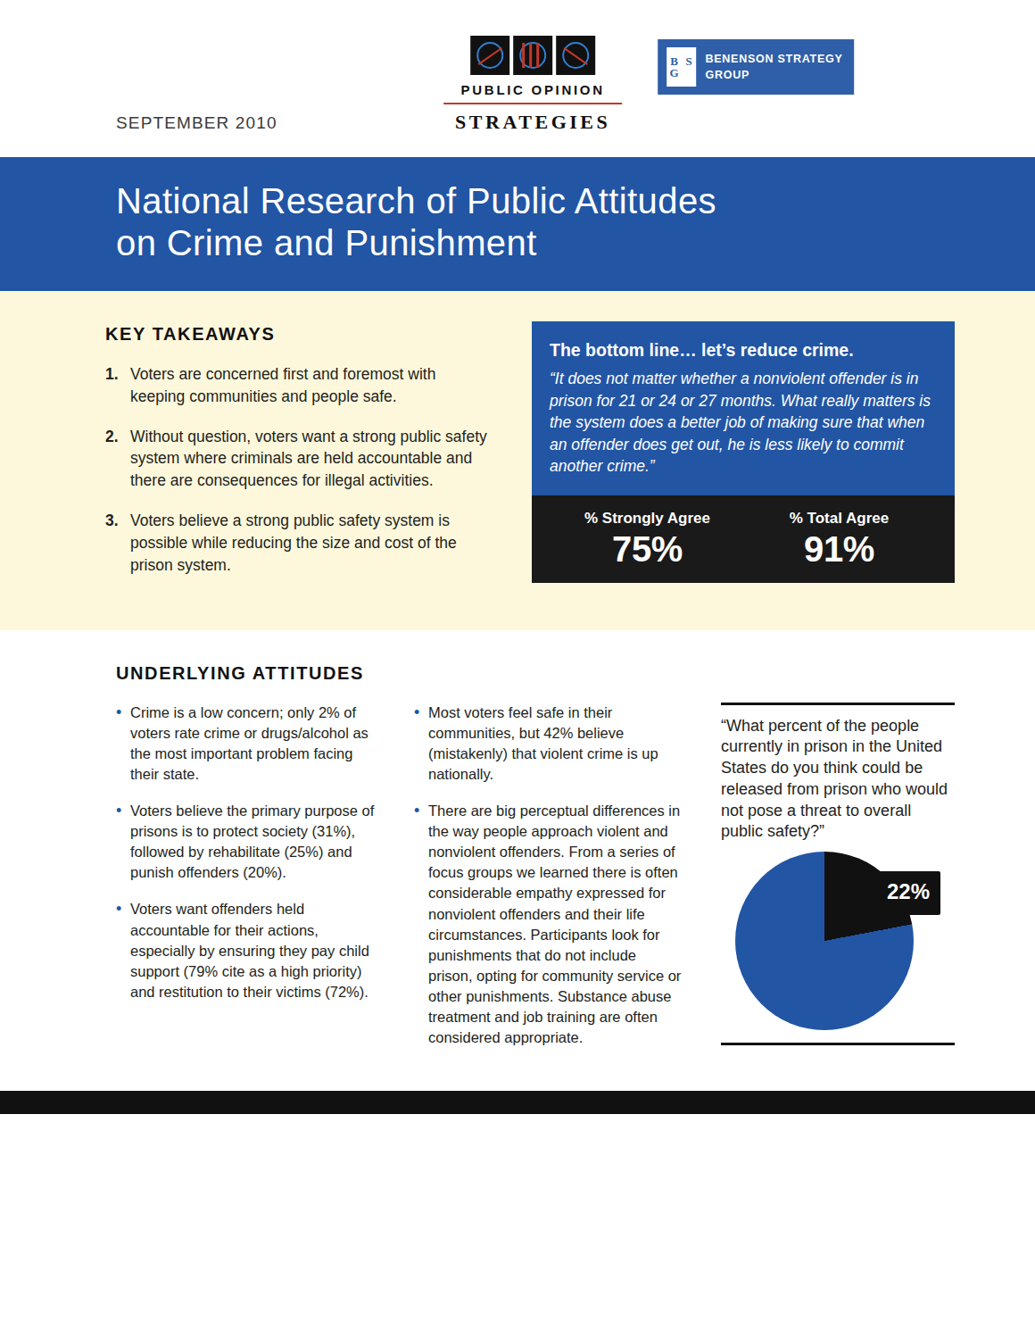PUBLIC OPINION
STRATEGIES
BSG
Benenson Strategy Group
SEPTEMBER 2010
National Research of Public Attitudes
on Crime and Punishment
Key Takeaways
1. Voters are concerned first and foremost with keeping communities and people safe.
2. Without question, voters want a strong public safety system where criminals are held accountable and there are consequences for illegal activities.
3. Voters believe a strong public safety system is possible while reducing the size and cost of the prison system.
The bottom line… let’s reduce crime.
“It does not matter whether a nonviolent offender is in prison for 21 or 24 or 27 months. What really matters is the system does a better job of making sure that when an offender does get out, he is less likely to commit another crime.”
% Strongly Agree
75%
% Total Agree
91%
Underlying Attitudes
Crime is a low concern; only 2% of voters rate crime or drugs/alcohol as the most important problem facing their state.
Voters believe the primary purpose of prisons is to protect society (31%), followed by rehabilitate (25%) and punish offenders (20%).
Voters want offenders held accountable for their actions, especially by ensuring they pay child support (79% cite as a high priority) and restitution to their victims (72%).
Most voters feel safe in their communities, but 42% believe (mistakenly) that violent crime is up nationally.
There are big perceptual differences in the way people approach violent and nonviolent offenders. From a series of focus groups we learned there is often considerable empathy expressed for nonviolent offenders and their life circumstances. Participants look for punishments that do not include prison, opting for community service or other punishments. Substance abuse treatment and job training are often considered appropriate.
“What percent of the people currently in prison in the United States do you think could be released from prison who would not pose a threat to overall public safety?”
22%